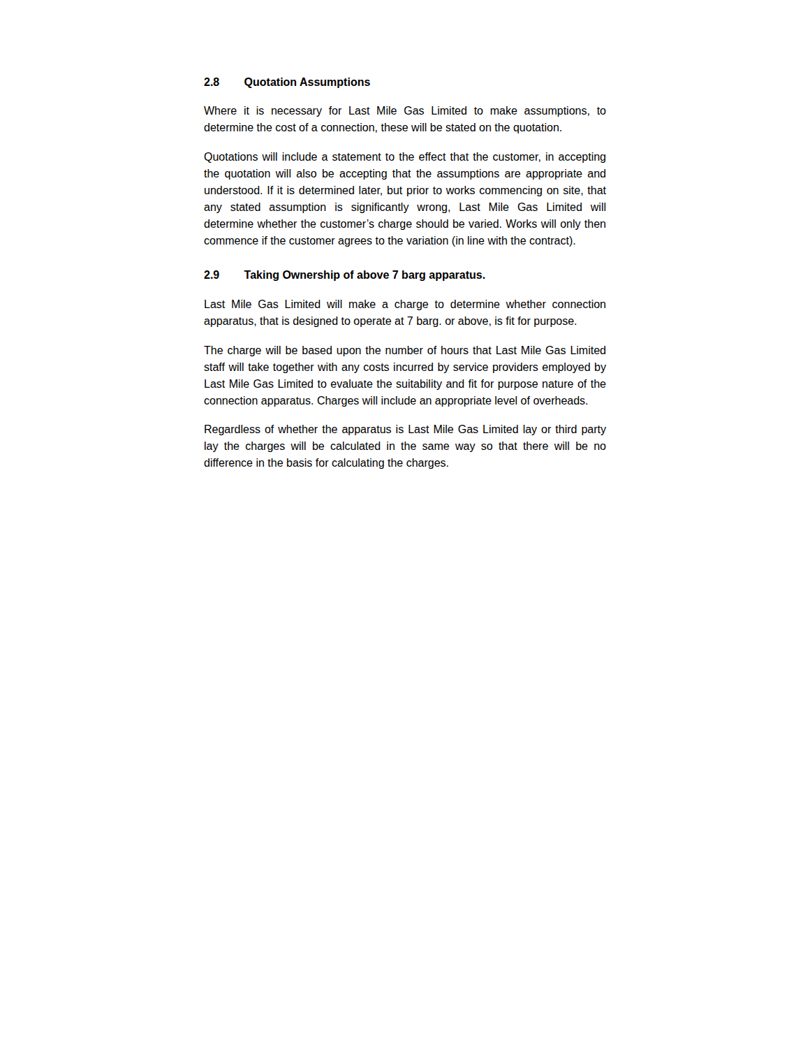2.8 Quotation Assumptions
Where it is necessary for Last Mile Gas Limited to make assumptions, to determine the cost of a connection, these will be stated on the quotation.
Quotations will include a statement to the effect that the customer, in accepting the quotation will also be accepting that the assumptions are appropriate and understood. If it is determined later, but prior to works commencing on site, that any stated assumption is significantly wrong, Last Mile Gas Limited will determine whether the customer’s charge should be varied. Works will only then commence if the customer agrees to the variation (in line with the contract).
2.9 Taking Ownership of above 7 barg apparatus.
Last Mile Gas Limited will make a charge to determine whether connection apparatus, that is designed to operate at 7 barg. or above, is fit for purpose.
The charge will be based upon the number of hours that Last Mile Gas Limited staff will take together with any costs incurred by service providers employed by Last Mile Gas Limited to evaluate the suitability and fit for purpose nature of the connection apparatus. Charges will include an appropriate level of overheads.
Regardless of whether the apparatus is Last Mile Gas Limited lay or third party lay the charges will be calculated in the same way so that there will be no difference in the basis for calculating the charges.